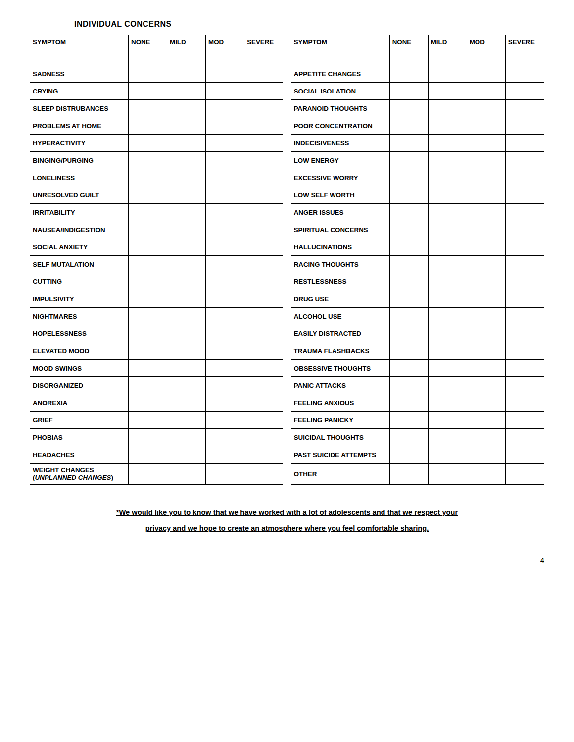INDIVIDUAL CONCERNS
| SYMPTOM | NONE | MILD | MOD | SEVERE | | SYMPTOM | NONE | MILD | MOD | SEVERE |
| --- | --- | --- | --- | --- | --- | --- | --- | --- | --- | --- |
| SADNESS | | | | | | APPETITE CHANGES | | | | |
| CRYING | | | | | | SOCIAL ISOLATION | | | | |
| SLEEP DISTRUBANCES | | | | | | PARANOID THOUGHTS | | | | |
| PROBLEMS AT HOME | | | | | | POOR CONCENTRATION | | | | |
| HYPERACTIVITY | | | | | | INDECISIVENESS | | | | |
| BINGING/PURGING | | | | | | LOW ENERGY | | | | |
| LONELINESS | | | | | | EXCESSIVE WORRY | | | | |
| UNRESOLVED GUILT | | | | | | LOW SELF WORTH | | | | |
| IRRITABILITY | | | | | | ANGER ISSUES | | | | |
| NAUSEA/INDIGESTION | | | | | | SPIRITUAL CONCERNS | | | | |
| SOCIAL ANXIETY | | | | | | HALLUCINATIONS | | | | |
| SELF MUTALATION | | | | | | RACING THOUGHTS | | | | |
| CUTTING | | | | | | RESTLESSNESS | | | | |
| IMPULSIVITY | | | | | | DRUG USE | | | | |
| NIGHTMARES | | | | | | ALCOHOL USE | | | | |
| HOPELESSNESS | | | | | | EASILY DISTRACTED | | | | |
| ELEVATED MOOD | | | | | | TRAUMA FLASHBACKS | | | | |
| MOOD SWINGS | | | | | | OBSESSIVE THOUGHTS | | | | |
| DISORGANIZED | | | | | | PANIC ATTACKS | | | | |
| ANOREXIA | | | | | | FEELING ANXIOUS | | | | |
| GRIEF | | | | | | FEELING PANICKY | | | | |
| PHOBIAS | | | | | | SUICIDAL THOUGHTS | | | | |
| HEADACHES | | | | | | PAST SUICIDE ATTEMPTS | | | | |
| WEIGHT CHANGES ( UNPLANNED CHANGES ) | | | | | | OTHER | | | | |
*We would like you to know that we have worked with a lot of adolescents and that we respect your
privacy and we hope to create an atmosphere where you feel comfortable sharing.
4